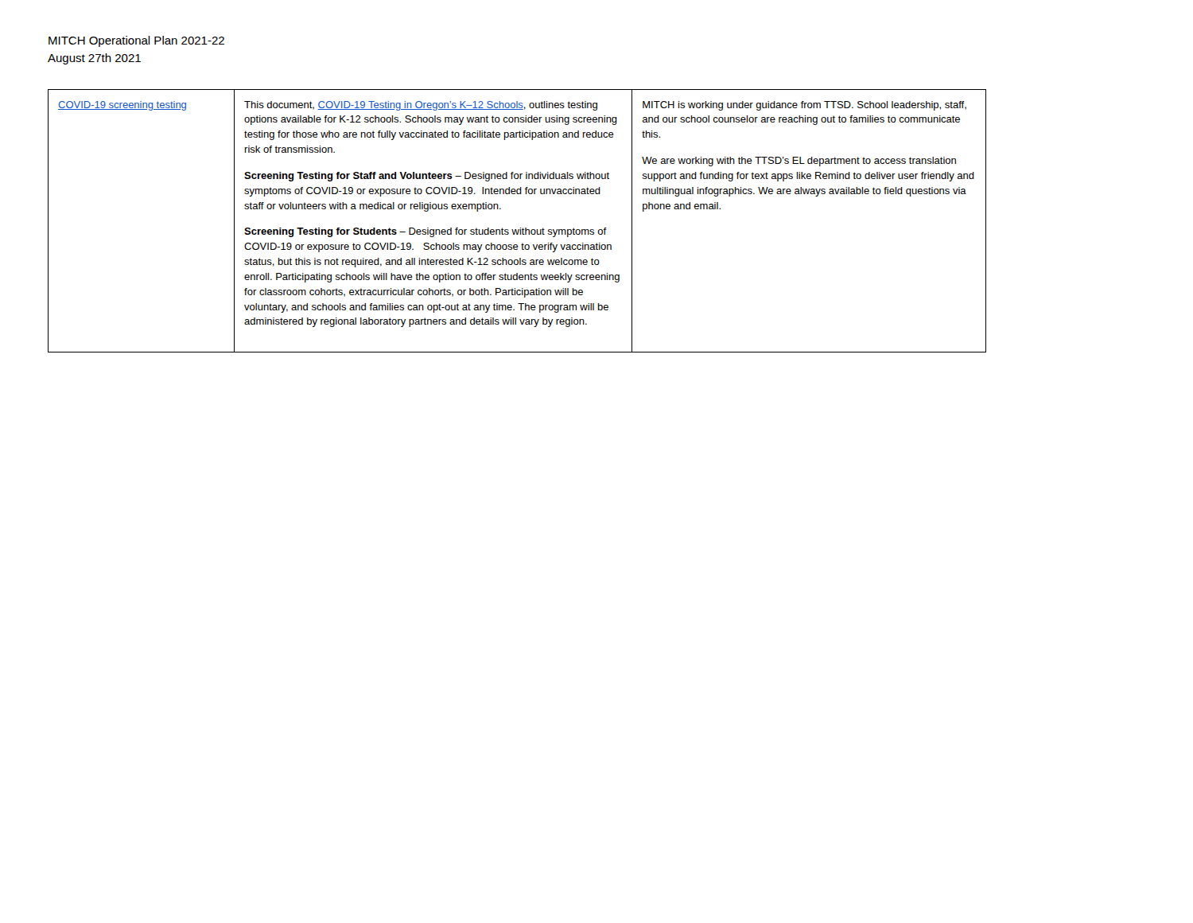MITCH Operational Plan 2021-22
August 27th 2021
| COVID-19 screening testing | This document, COVID-19 Testing in Oregon’s K–12 Schools , outlines testing options available for K-12 schools. Schools may want to consider using screening testing for those who are not fully vaccinated to facilitate participation and reduce risk of transmission. Screening Testing for Staff and Volunteers – Designed for individuals without symptoms of COVID-19 or exposure to COVID-19. Intended for unvaccinated staff or volunteers with a medical or religious exemption. Screening Testing for Students – Designed for students without symptoms of COVID-19 or exposure to COVID-19. Schools may choose to verify vaccination status, but this is not required, and all interested K-12 schools are welcome to enroll. Participating schools will have the option to offer students weekly screening for classroom cohorts, extracurricular cohorts, or both. Participation will be voluntary, and schools and families can opt-out at any time. The program will be administered by regional laboratory partners and details will vary by region. | MITCH is working under guidance from TTSD. School leadership, staff, and our school counselor are reaching out to families to communicate this. We are working with the TTSD’s EL department to access translation support and funding for text apps like Remind to deliver user friendly and multilingual infographics. We are always available to field questions via phone and email. |